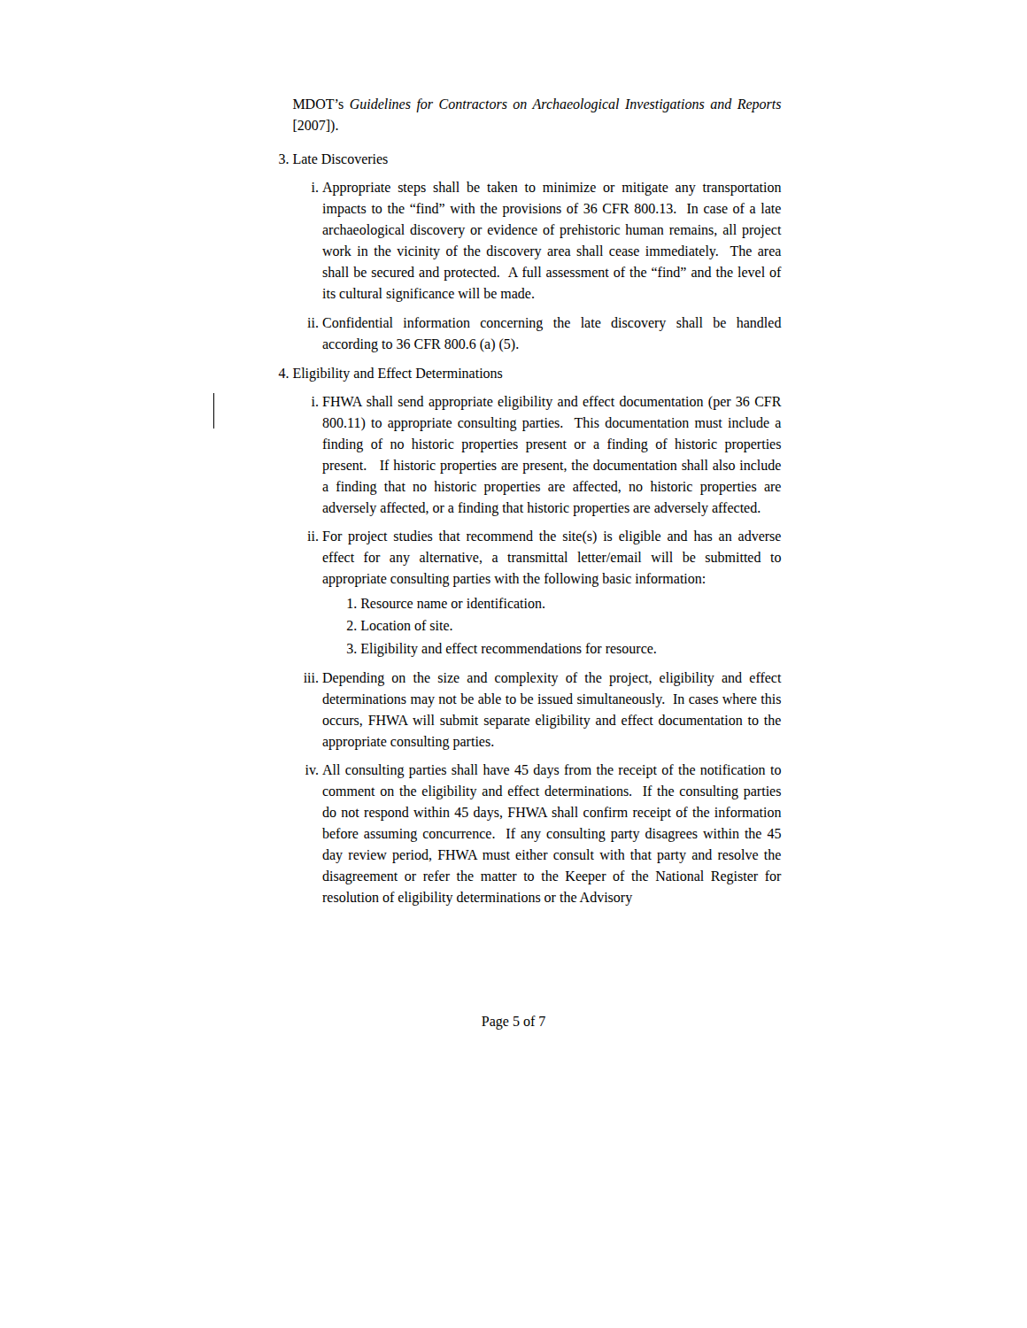MDOT’s Guidelines for Contractors on Archaeological Investigations and Reports [2007]).
Late Discoveries
Appropriate steps shall be taken to minimize or mitigate any transportation impacts to the “find” with the provisions of 36 CFR 800.13. In case of a late archaeological discovery or evidence of prehistoric human remains, all project work in the vicinity of the discovery area shall cease immediately. The area shall be secured and protected. A full assessment of the “find” and the level of its cultural significance will be made.
Confidential information concerning the late discovery shall be handled according to 36 CFR 800.6 (a) (5).
Eligibility and Effect Determinations
FHWA shall send appropriate eligibility and effect documentation (per 36 CFR 800.11) to appropriate consulting parties. This documentation must include a finding of no historic properties present or a finding of historic properties present. If historic properties are present, the documentation shall also include a finding that no historic properties are affected, no historic properties are adversely affected, or a finding that historic properties are adversely affected.
For project studies that recommend the site(s) is eligible and has an adverse effect for any alternative, a transmittal letter/email will be submitted to appropriate consulting parties with the following basic information:
Resource name or identification.
Location of site.
Eligibility and effect recommendations for resource.
Depending on the size and complexity of the project, eligibility and effect determinations may not be able to be issued simultaneously. In cases where this occurs, FHWA will submit separate eligibility and effect documentation to the appropriate consulting parties.
All consulting parties shall have 45 days from the receipt of the notification to comment on the eligibility and effect determinations. If the consulting parties do not respond within 45 days, FHWA shall confirm receipt of the information before assuming concurrence. If any consulting party disagrees within the 45 day review period, FHWA must either consult with that party and resolve the disagreement or refer the matter to the Keeper of the National Register for resolution of eligibility determinations or the Advisory
Page 5 of 7